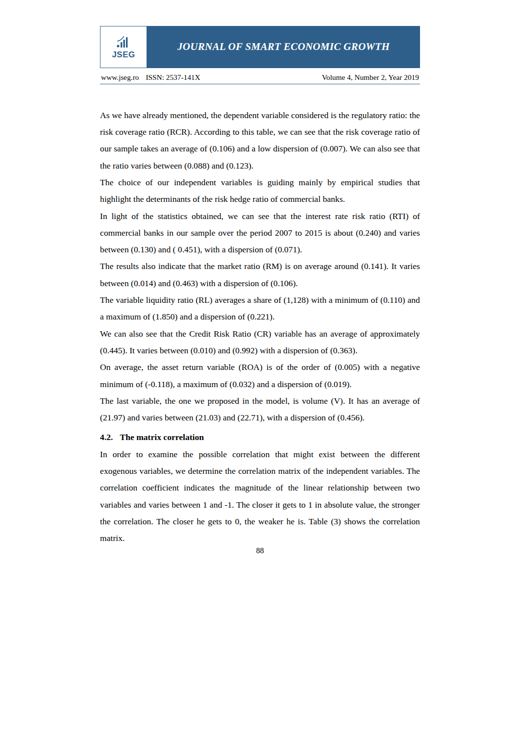JSEG
JOURNAL OF SMART ECONOMIC GROWTH
www.jseg.ro ISSN: 2537-141X
Volume 4, Number 2, Year 2019
As we have already mentioned, the dependent variable considered is the regulatory ratio: the risk coverage ratio (RCR). According to this table, we can see that the risk coverage ratio of our sample takes an average of (0.106) and a low dispersion of (0.007). We can also see that the ratio varies between (0.088) and (0.123).
The choice of our independent variables is guiding mainly by empirical studies that highlight the determinants of the risk hedge ratio of commercial banks.
In light of the statistics obtained, we can see that the interest rate risk ratio (RTI) of commercial banks in our sample over the period 2007 to 2015 is about (0.240) and varies between (0.130) and ( 0.451), with a dispersion of (0.071).
The results also indicate that the market ratio (RM) is on average around (0.141). It varies between (0.014) and (0.463) with a dispersion of (0.106).
The variable liquidity ratio (RL) averages a share of (1,128) with a minimum of (0.110) and a maximum of (1.850) and a dispersion of (0.221).
We can also see that the Credit Risk Ratio (CR) variable has an average of approximately (0.445). It varies between (0.010) and (0.992) with a dispersion of (0.363).
On average, the asset return variable (ROA) is of the order of (0.005) with a negative minimum of (-0.118), a maximum of (0.032) and a dispersion of (0.019).
The last variable, the one we proposed in the model, is volume (V). It has an average of (21.97) and varies between (21.03) and (22.71), with a dispersion of (0.456).
4.2. The matrix correlation
In order to examine the possible correlation that might exist between the different exogenous variables, we determine the correlation matrix of the independent variables. The correlation coefficient indicates the magnitude of the linear relationship between two variables and varies between 1 and -1. The closer it gets to 1 in absolute value, the stronger the correlation. The closer he gets to 0, the weaker he is. Table (3) shows the correlation matrix.
88